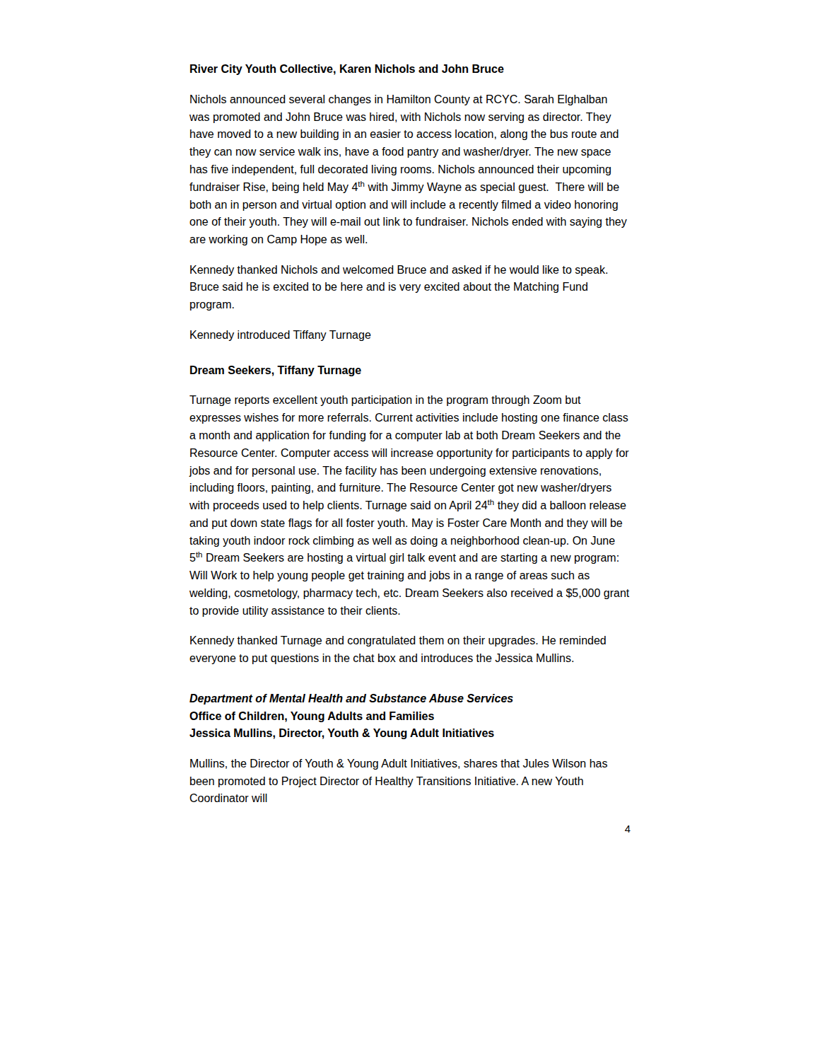River City Youth Collective, Karen Nichols and John Bruce
Nichols announced several changes in Hamilton County at RCYC. Sarah Elghalban was promoted and John Bruce was hired, with Nichols now serving as director. They have moved to a new building in an easier to access location, along the bus route and they can now service walk ins, have a food pantry and washer/dryer. The new space has five independent, full decorated living rooms. Nichols announced their upcoming fundraiser Rise, being held May 4th with Jimmy Wayne as special guest. There will be both an in person and virtual option and will include a recently filmed a video honoring one of their youth. They will e-mail out link to fundraiser. Nichols ended with saying they are working on Camp Hope as well.
Kennedy thanked Nichols and welcomed Bruce and asked if he would like to speak. Bruce said he is excited to be here and is very excited about the Matching Fund program.
Kennedy introduced Tiffany Turnage
Dream Seekers, Tiffany Turnage
Turnage reports excellent youth participation in the program through Zoom but expresses wishes for more referrals. Current activities include hosting one finance class a month and application for funding for a computer lab at both Dream Seekers and the Resource Center. Computer access will increase opportunity for participants to apply for jobs and for personal use. The facility has been undergoing extensive renovations, including floors, painting, and furniture. The Resource Center got new washer/dryers with proceeds used to help clients. Turnage said on April 24th they did a balloon release and put down state flags for all foster youth. May is Foster Care Month and they will be taking youth indoor rock climbing as well as doing a neighborhood clean-up. On June 5th Dream Seekers are hosting a virtual girl talk event and are starting a new program: Will Work to help young people get training and jobs in a range of areas such as welding, cosmetology, pharmacy tech, etc. Dream Seekers also received a $5,000 grant to provide utility assistance to their clients.
Kennedy thanked Turnage and congratulated them on their upgrades. He reminded everyone to put questions in the chat box and introduces the Jessica Mullins.
Department of Mental Health and Substance Abuse Services Office of Children, Young Adults and Families Jessica Mullins, Director, Youth & Young Adult Initiatives
Mullins, the Director of Youth & Young Adult Initiatives, shares that Jules Wilson has been promoted to Project Director of Healthy Transitions Initiative. A new Youth Coordinator will
4